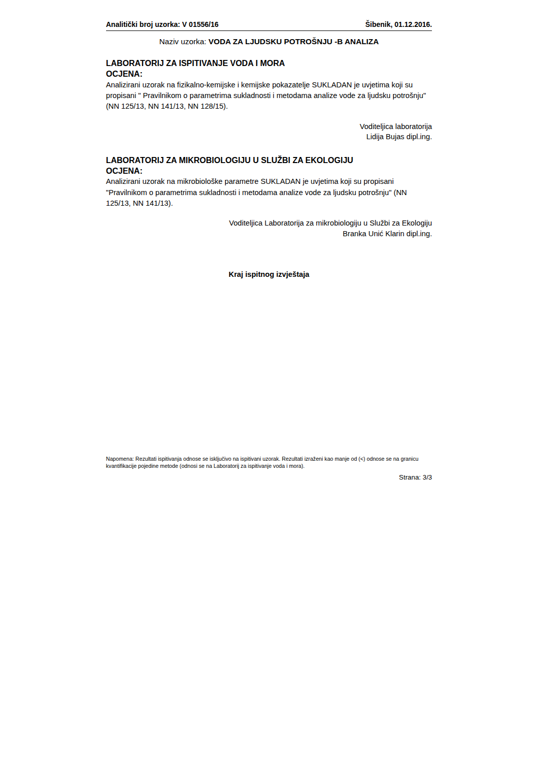Analitički broj uzorka: V 01556/16
Šibenik, 01.12.2016.
Naziv uzorka: VODA ZA LJUDSKU POTROŠNJU -B ANALIZA
LABORATORIJ ZA ISPITIVANJE VODA I MORA
OCJENA:
Analizirani uzorak na fizikalno-kemijske i kemijske pokazatelje SUKLADAN je uvjetima koji su propisani " Pravilnikom o parametrima sukladnosti i metodama analize vode za ljudsku potrošnju" (NN 125/13, NN 141/13, NN 128/15).
Voditeljica laboratorija
Lidija Bujas dipl.ing.
LABORATORIJ ZA MIKROBIOLOGIJU U SLUŽBI ZA EKOLOGIJU
OCJENA:
Analizirani uzorak na mikrobiološke parametre SUKLADAN je uvjetima koji su propisani "Pravilnikom o parametrima sukladnosti i metodama analize vode za ljudsku potrošnju" (NN 125/13, NN 141/13).
Voditeljica Laboratorija za mikrobiologiju u Službi za Ekologiju
Branka Unić Klarin dipl.ing.
Kraj ispitnog izvještaja
Napomena: Rezultati ispitivanja odnose se isključivo na ispitivani uzorak. Rezultati izraženi kao manje od (<) odnose se na granicu kvantifikacije pojedine metode (odnosi se na Laboratorij za ispitivanje voda i mora).
Strana: 3/3